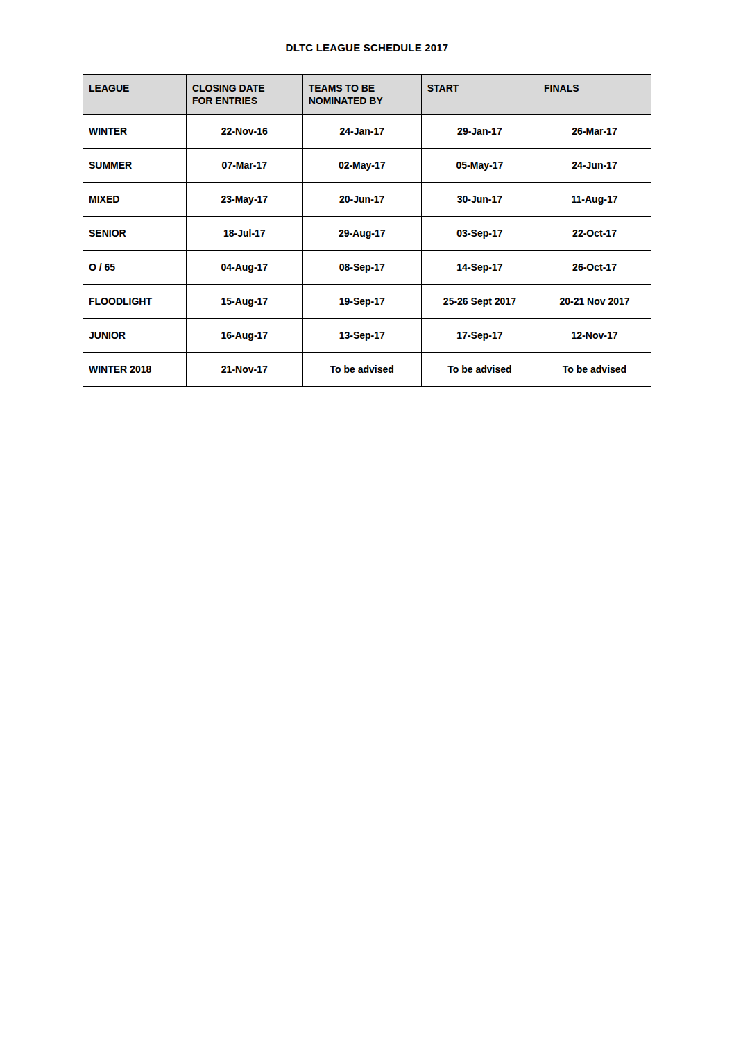DLTC LEAGUE SCHEDULE 2017
| LEAGUE | CLOSING DATE FOR ENTRIES | TEAMS TO BE NOMINATED BY | START | FINALS |
| --- | --- | --- | --- | --- |
| WINTER | 22-Nov-16 | 24-Jan-17 | 29-Jan-17 | 26-Mar-17 |
| SUMMER | 07-Mar-17 | 02-May-17 | 05-May-17 | 24-Jun-17 |
| MIXED | 23-May-17 | 20-Jun-17 | 30-Jun-17 | 11-Aug-17 |
| SENIOR | 18-Jul-17 | 29-Aug-17 | 03-Sep-17 | 22-Oct-17 |
| O / 65 | 04-Aug-17 | 08-Sep-17 | 14-Sep-17 | 26-Oct-17 |
| FLOODLIGHT | 15-Aug-17 | 19-Sep-17 | 25-26 Sept 2017 | 20-21 Nov 2017 |
| JUNIOR | 16-Aug-17 | 13-Sep-17 | 17-Sep-17 | 12-Nov-17 |
| WINTER 2018 | 21-Nov-17 | To be advised | To be advised | To be advised |